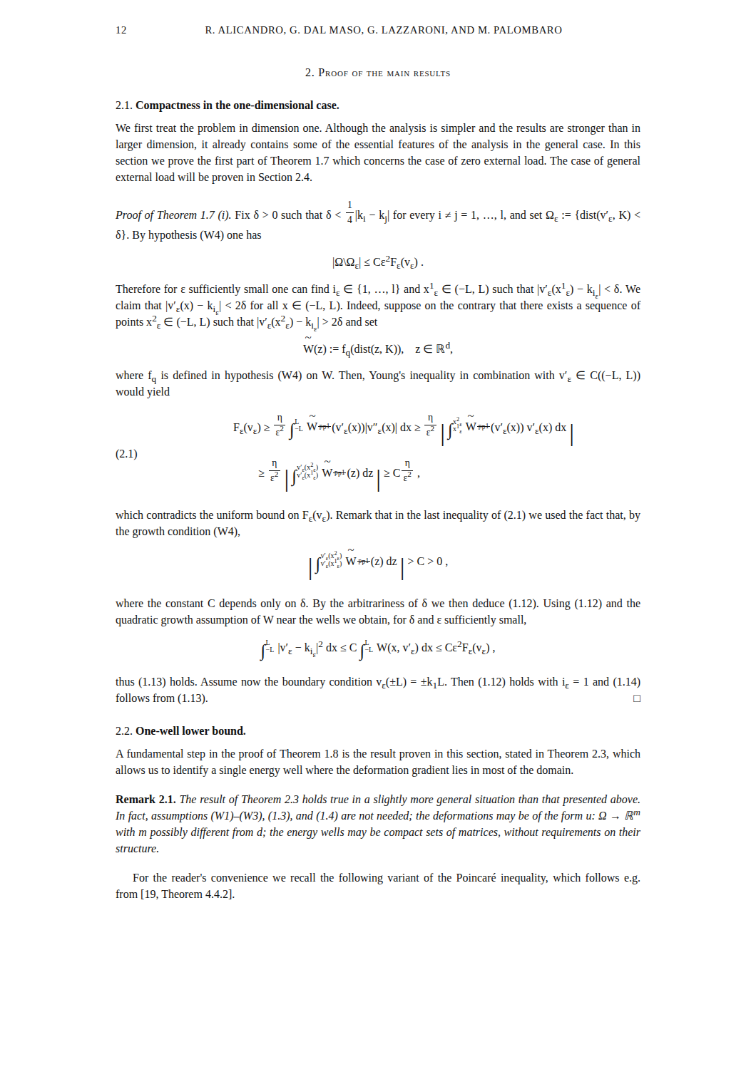12 R. ALICANDRO, G. DAL MASO, G. LAZZARONI, AND M. PALOMBARO
2. Proof of the main results
2.1. Compactness in the one-dimensional case.
We first treat the problem in dimension one. Although the analysis is simpler and the results are stronger than in larger dimension, it already contains some of the essential features of the analysis in the general case. In this section we prove the first part of Theorem 1.7 which concerns the case of zero external load. The case of general external load will be proven in Section 2.4.
Proof of Theorem 1.7 (i). Fix δ > 0 such that δ < 14|ki − kj| for every i ≠ j = 1, …, l, and set Ωε := {dist(v′ε, K) < δ}. By hypothesis (W4) one has
|Ω\Ωε| ≤ Cε2Fε(vε) .
Therefore for ε sufficiently small one can find iε ∈ {1, …, l} and x1ε ∈ (−L, L) such that |v′ε(x1ε) − kiε| < δ. We claim that |v′ε(x) − kiε| < 2δ for all x ∈ (−L, L). Indeed, suppose on the contrary that there exists a sequence of points x2ε ∈ (−L, L) such that |v′ε(x2ε) − kiε| > 2δ and set
W(z) := fq(dist(z, K)), z ∈ ℝd,
where fq is defined in hypothesis (W4) on W. Then, Young's inequality in combination with v′ε ∈ C((−L, L)) would yield
(2.1)
Fε(vε) ≥ ηε2 ∫L−L Wp−1 p(v′ε(x))|v″ε(x)| dx ≥ ηε2 | ∫x2ε x1ε Wp−1 p(v′ε(x)) v′ε(x) dx |
≥ ηε2 | ∫v′ε(x2ε) v′ε(x1ε) Wp−1 p(z) dz | ≥ Cηε2 ,
which contradicts the uniform bound on Fε(vε). Remark that in the last inequality of (2.1) we used the fact that, by the growth condition (W4),
| ∫v′ε(x2ε) v′ε(x1ε) Wp−1 p(z) dz | > C > 0 ,
where the constant C depends only on δ. By the arbitrariness of δ we then deduce (1.12). Using (1.12) and the quadratic growth assumption of W near the wells we obtain, for δ and ε sufficiently small,
∫L−L |v′ε − kiε|2 dx ≤ C ∫L−L W(x, v′ε) dx ≤ Cε2Fε(vε) ,
thus (1.13) holds. Assume now the boundary condition vε(±L) = ±k1L. Then (1.12) holds with iε = 1 and (1.14) follows from (1.13). □
2.2. One-well lower bound.
A fundamental step in the proof of Theorem 1.8 is the result proven in this section, stated in Theorem 2.3, which allows us to identify a single energy well where the deformation gradient lies in most of the domain.
Remark 2.1. The result of Theorem 2.3 holds true in a slightly more general situation than that presented above. In fact, assumptions (W1)–(W3), (1.3), and (1.4) are not needed; the deformations may be of the form u: Ω → ℝm with m possibly different from d; the energy wells may be compact sets of matrices, without requirements on their structure.
For the reader's convenience we recall the following variant of the Poincaré inequality, which follows e.g. from [19, Theorem 4.4.2].